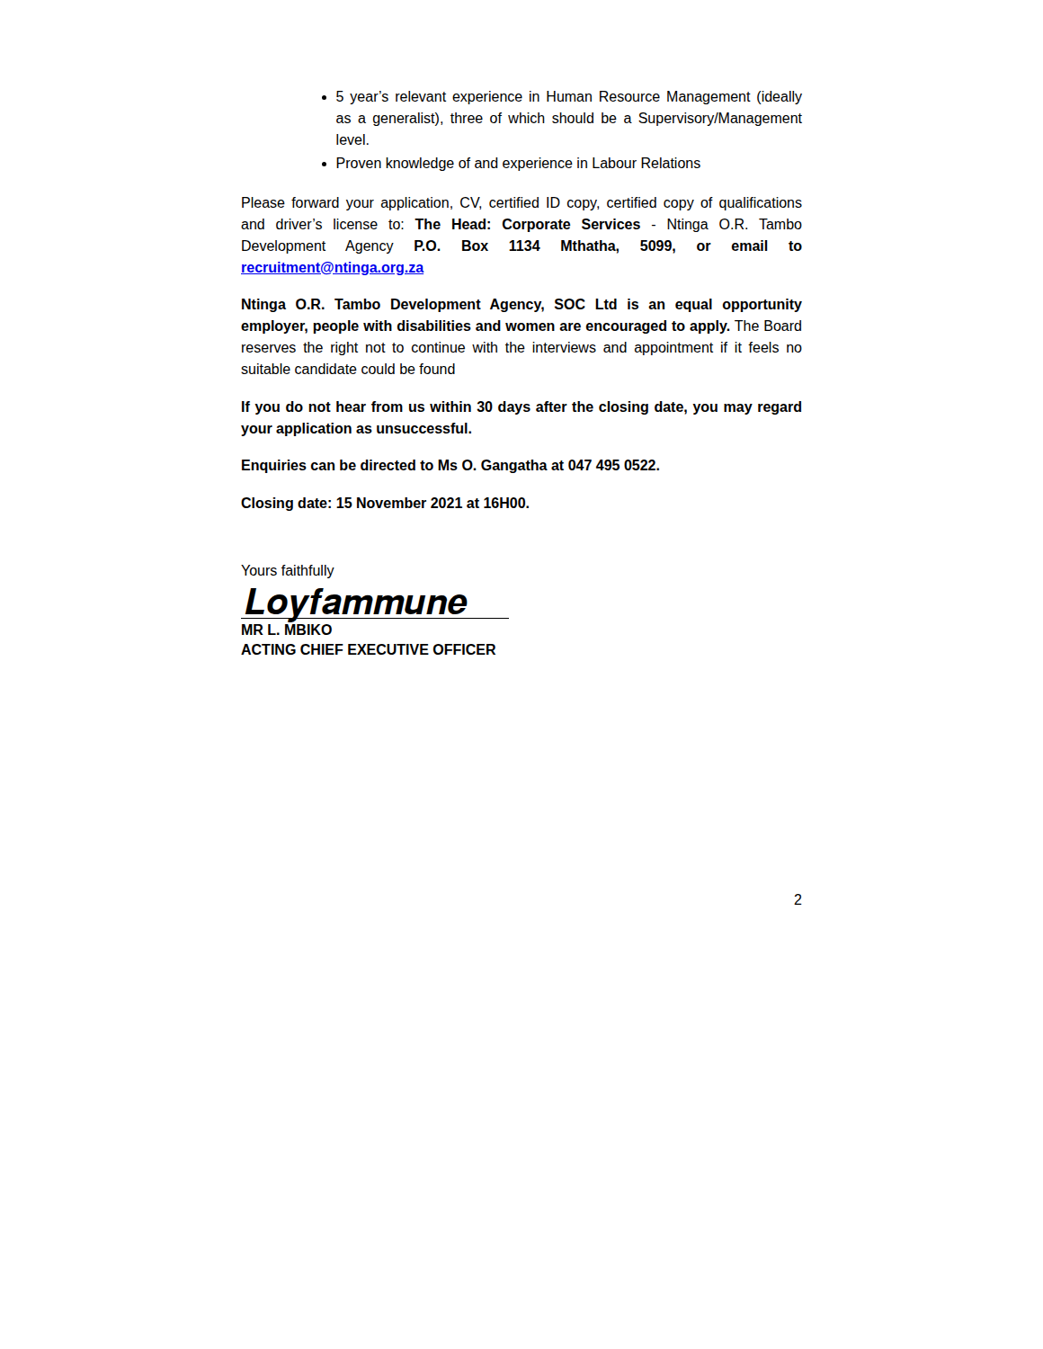5 year’s relevant experience in Human Resource Management (ideally as a generalist), three of which should be a Supervisory/Management level.
Proven knowledge of and experience in Labour Relations
Please forward your application, CV, certified ID copy, certified copy of qualifications and driver’s license to: The Head: Corporate Services - Ntinga O.R. Tambo Development Agency P.O. Box 1134 Mthatha, 5099, or email to recruitment@ntinga.org.za
Ntinga O.R. Tambo Development Agency, SOC Ltd is an equal opportunity employer, people with disabilities and women are encouraged to apply. The Board reserves the right not to continue with the interviews and appointment if it feels no suitable candidate could be found
If you do not hear from us within 30 days after the closing date, you may regard your application as unsuccessful.
Enquiries can be directed to Ms O. Gangatha at 047 495 0522.
Closing date: 15 November 2021 at 16H00.
Yours faithfully
𝑳𝒐𝒚𝒇𝒂𝒎𝒎𝒖𝒏𝒆
MR L. MBIKO
ACTING CHIEF EXECUTIVE OFFICER
2